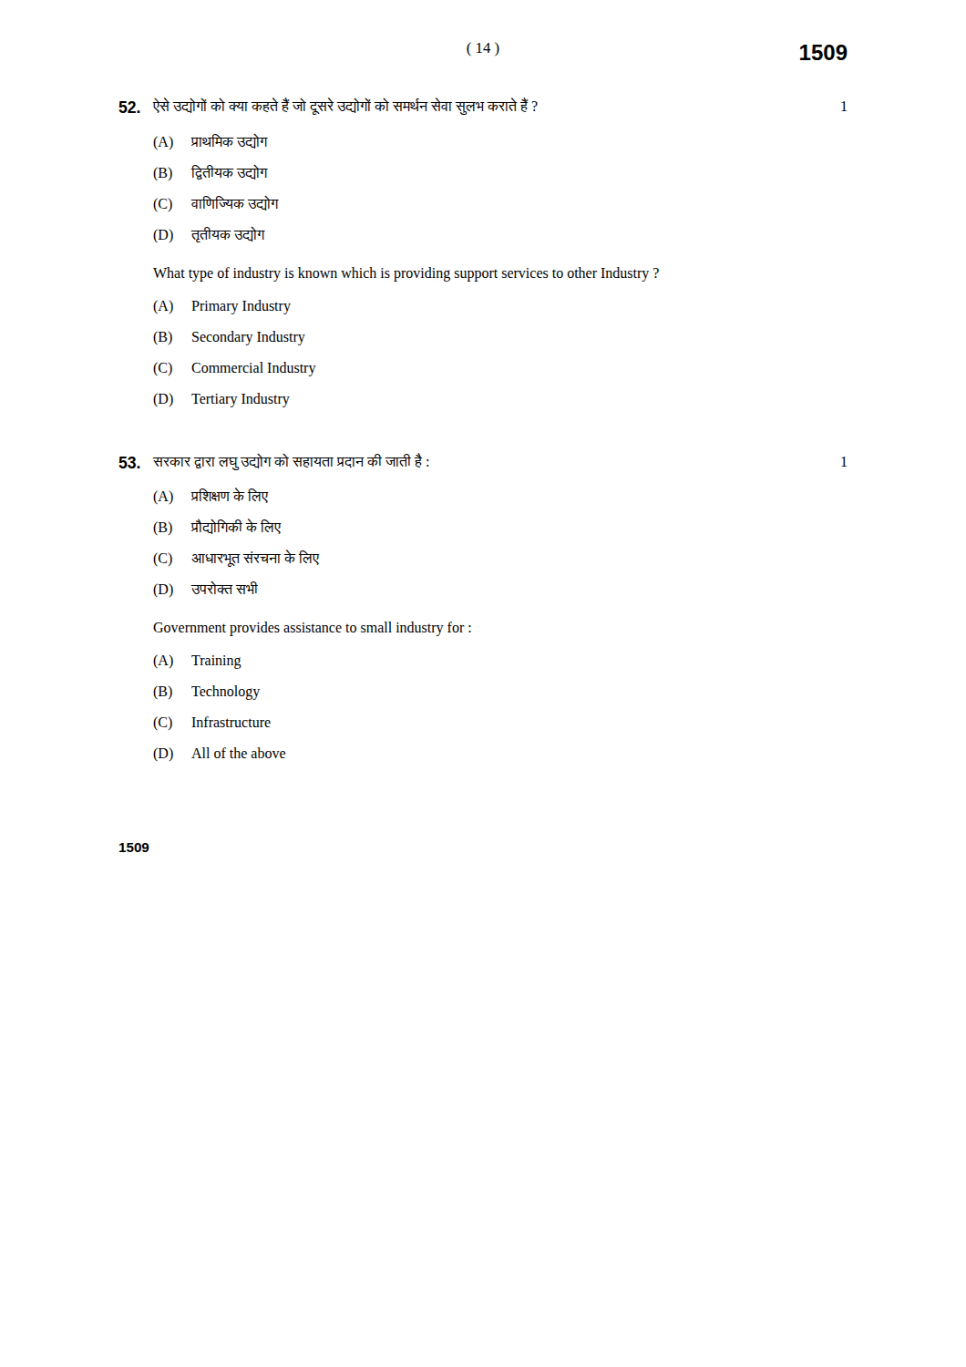( 14 ) 1509
1
52. ऐसे उद्योगों को क्या कहते हैं जो दूसरे उद्योगों को समर्थन सेवा सुलभ कराते हैं ?
(A) प्राथमिक उद्योग
(B) द्वितीयक उद्योग
(C) वाणिज्यिक उद्योग
(D) तृतीयक उद्योग
What type of industry is known which is providing support services to other Industry ?
(A) Primary Industry
(B) Secondary Industry
(C) Commercial Industry
(D) Tertiary Industry
1
53. सरकार द्वारा लघु उद्योग को सहायता प्रदान की जाती है :
(A) प्रशिक्षण के लिए
(B) प्रौद्योगिकी के लिए
(C) आधारभूत संरचना के लिए
(D) उपरोक्त सभी
Government provides assistance to small industry for :
(A) Training
(B) Technology
(C) Infrastructure
(D) All of the above
1509